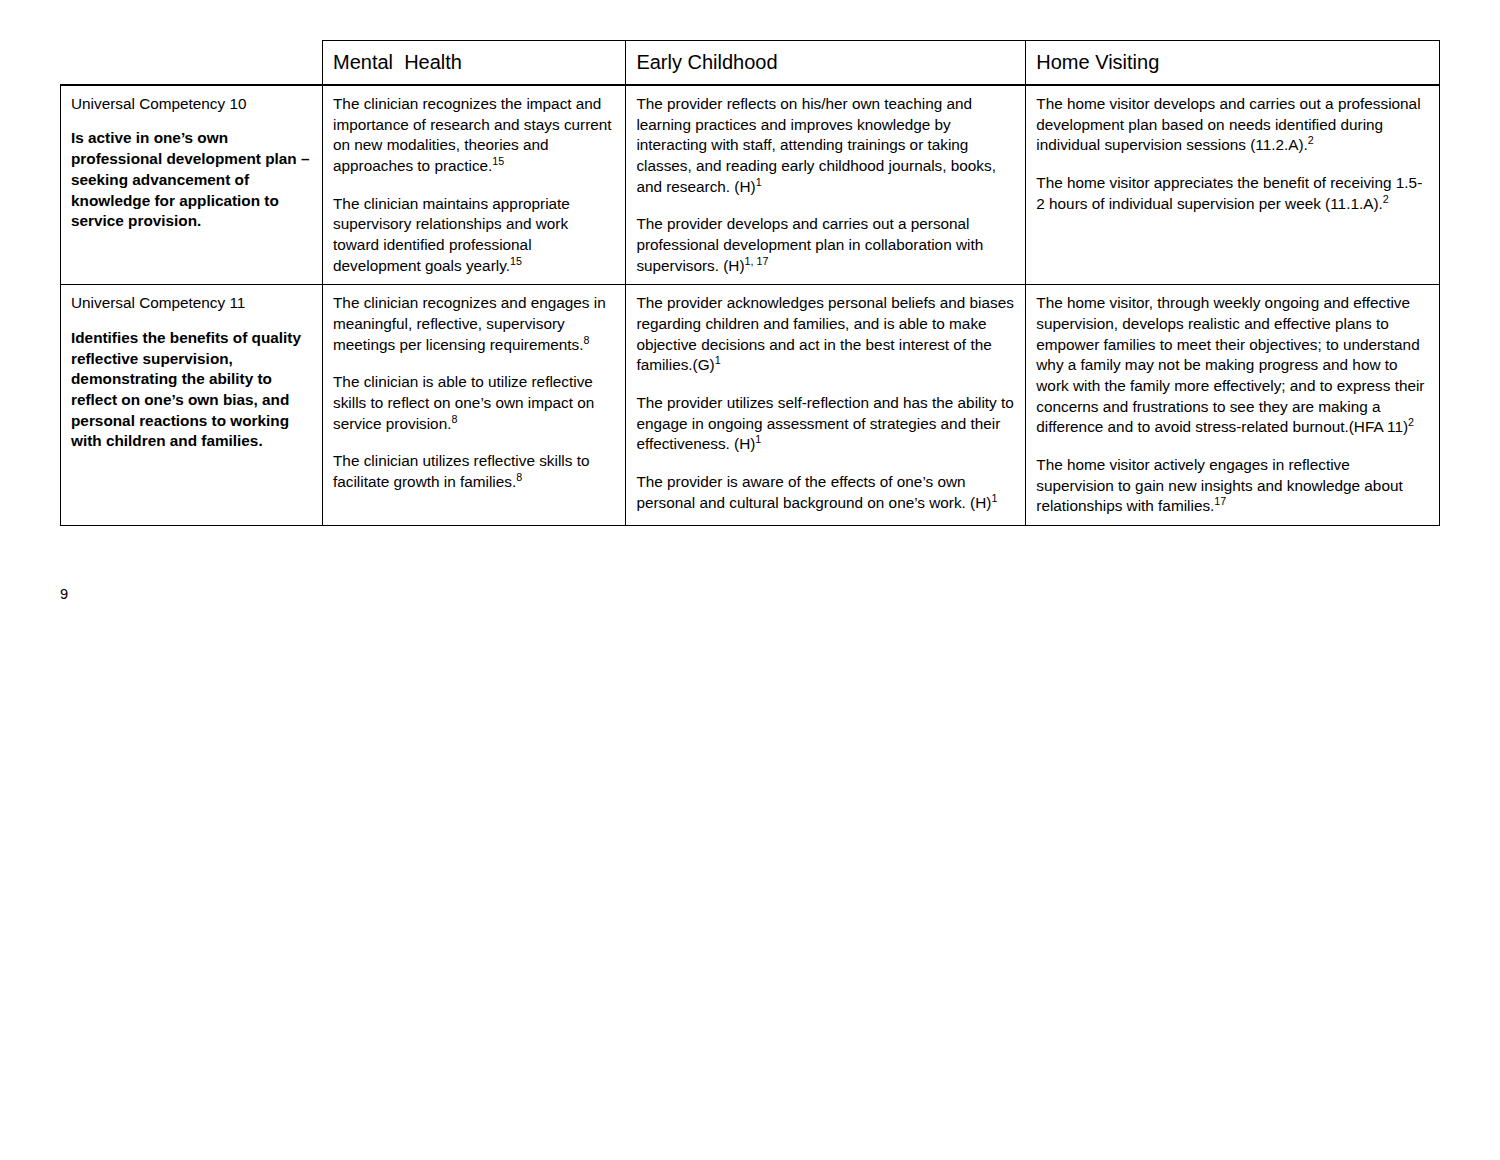| | Mental Health | Early Childhood | Home Visiting |
| --- | --- | --- | --- |
| Universal Competency 10 Is active in one’s own professional development plan – seeking advancement of knowledge for application to service provision. | The clinician recognizes the impact and importance of research and stays current on new modalities, theories and approaches to practice. 15 The clinician maintains appropriate supervisory relationships and work toward identified professional development goals yearly. 15 | The provider reflects on his/her own teaching and learning practices and improves knowledge by interacting with staff, attending trainings or taking classes, and reading early childhood journals, books, and research. (H) 1 The provider develops and carries out a personal professional development plan in collaboration with supervisors. (H) 1, 17 | The home visitor develops and carries out a professional development plan based on needs identified during individual supervision sessions (11.2.A). 2 The home visitor appreciates the benefit of receiving 1.5-2 hours of individual supervision per week (11.1.A). 2 |
| Universal Competency 11 Identifies the benefits of quality reflective supervision, demonstrating the ability to reflect on one’s own bias, and personal reactions to working with children and families. | The clinician recognizes and engages in meaningful, reflective, supervisory meetings per licensing requirements. 8 The clinician is able to utilize reflective skills to reflect on one’s own impact on service provision. 8 The clinician utilizes reflective skills to facilitate growth in families. 8 | The provider acknowledges personal beliefs and biases regarding children and families, and is able to make objective decisions and act in the best interest of the families.(G) 1 The provider utilizes self-reflection and has the ability to engage in ongoing assessment of strategies and their effectiveness. (H) 1 The provider is aware of the effects of one’s own personal and cultural background on one’s work. (H) 1 | The home visitor, through weekly ongoing and effective supervision, develops realistic and effective plans to empower families to meet their objectives; to understand why a family may not be making progress and how to work with the family more effectively; and to express their concerns and frustrations to see they are making a difference and to avoid stress-related burnout.(HFA 11) 2 The home visitor actively engages in reflective supervision to gain new insights and knowledge about relationships with families. 17 |
9